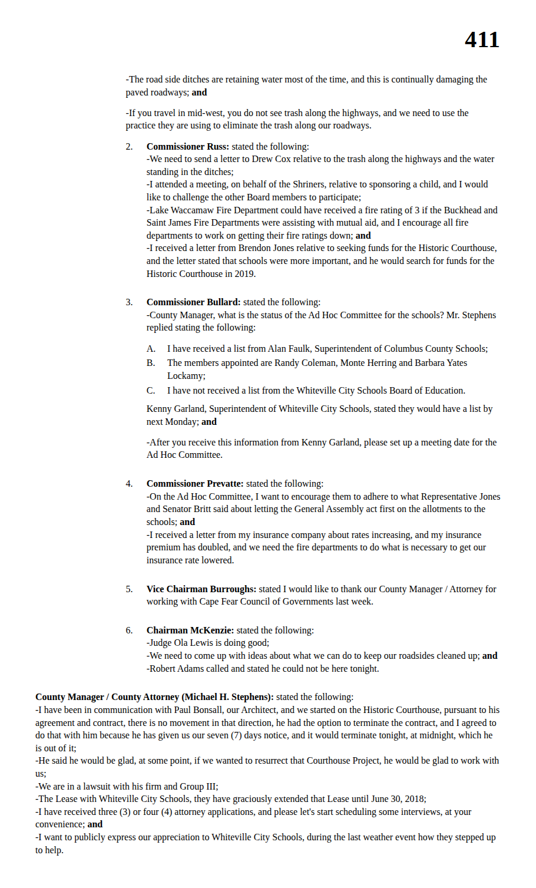411
-The road side ditches are retaining water most of the time, and this is continually damaging the paved roadways; and
-If you travel in mid-west, you do not see trash along the highways, and we need to use the practice they are using to eliminate the trash along our roadways.
2.
Commissioner Russ: stated the following:
-We need to send a letter to Drew Cox relative to the trash along the highways and the water standing in the ditches;
-I attended a meeting, on behalf of the Shriners, relative to sponsoring a child, and I would like to challenge the other Board members to participate;
-Lake Waccamaw Fire Department could have received a fire rating of 3 if the Buckhead and Saint James Fire Departments were assisting with mutual aid, and I encourage all fire departments to work on getting their fire ratings down; and
-I received a letter from Brendon Jones relative to seeking funds for the Historic Courthouse, and the letter stated that schools were more important, and he would search for funds for the Historic Courthouse in 2019.
3.
Commissioner Bullard: stated the following:
-County Manager, what is the status of the Ad Hoc Committee for the schools? Mr. Stephens replied stating the following:
A.
I have received a list from Alan Faulk, Superintendent of Columbus County Schools;
B.
The members appointed are Randy Coleman, Monte Herring and Barbara Yates Lockamy;
C.
I have not received a list from the Whiteville City Schools Board of Education.
Kenny Garland, Superintendent of Whiteville City Schools, stated they would have a list by next Monday; and
-After you receive this information from Kenny Garland, please set up a meeting date for the Ad Hoc Committee.
4.
Commissioner Prevatte: stated the following:
-On the Ad Hoc Committee, I want to encourage them to adhere to what Representative Jones and Senator Britt said about letting the General Assembly act first on the allotments to the schools; and
-I received a letter from my insurance company about rates increasing, and my insurance premium has doubled, and we need the fire departments to do what is necessary to get our insurance rate lowered.
5.
Vice Chairman Burroughs: stated I would like to thank our County Manager / Attorney for working with Cape Fear Council of Governments last week.
6.
Chairman McKenzie: stated the following:
-Judge Ola Lewis is doing good;
-We need to come up with ideas about what we can do to keep our roadsides cleaned up; and
-Robert Adams called and stated he could not be here tonight.
C.
County Manager / County Attorney (Michael H. Stephens): stated the following:
-I have been in communication with Paul Bonsall, our Architect, and we started on the Historic Courthouse, pursuant to his agreement and contract, there is no movement in that direction, he had the option to terminate the contract, and I agreed to do that with him because he has given us our seven (7) days notice, and it would terminate tonight, at midnight, which he is out of it;
-He said he would be glad, at some point, if we wanted to resurrect that Courthouse Project, he would be glad to work with us;
-We are in a lawsuit with his firm and Group III;
-The Lease with Whiteville City Schools, they have graciously extended that Lease until June 30, 2018;
-I have received three (3) or four (4) attorney applications, and please let's start scheduling some interviews, at your convenience; and
-I want to publicly express our appreciation to Whiteville City Schools, during the last weather event how they stepped up to help.